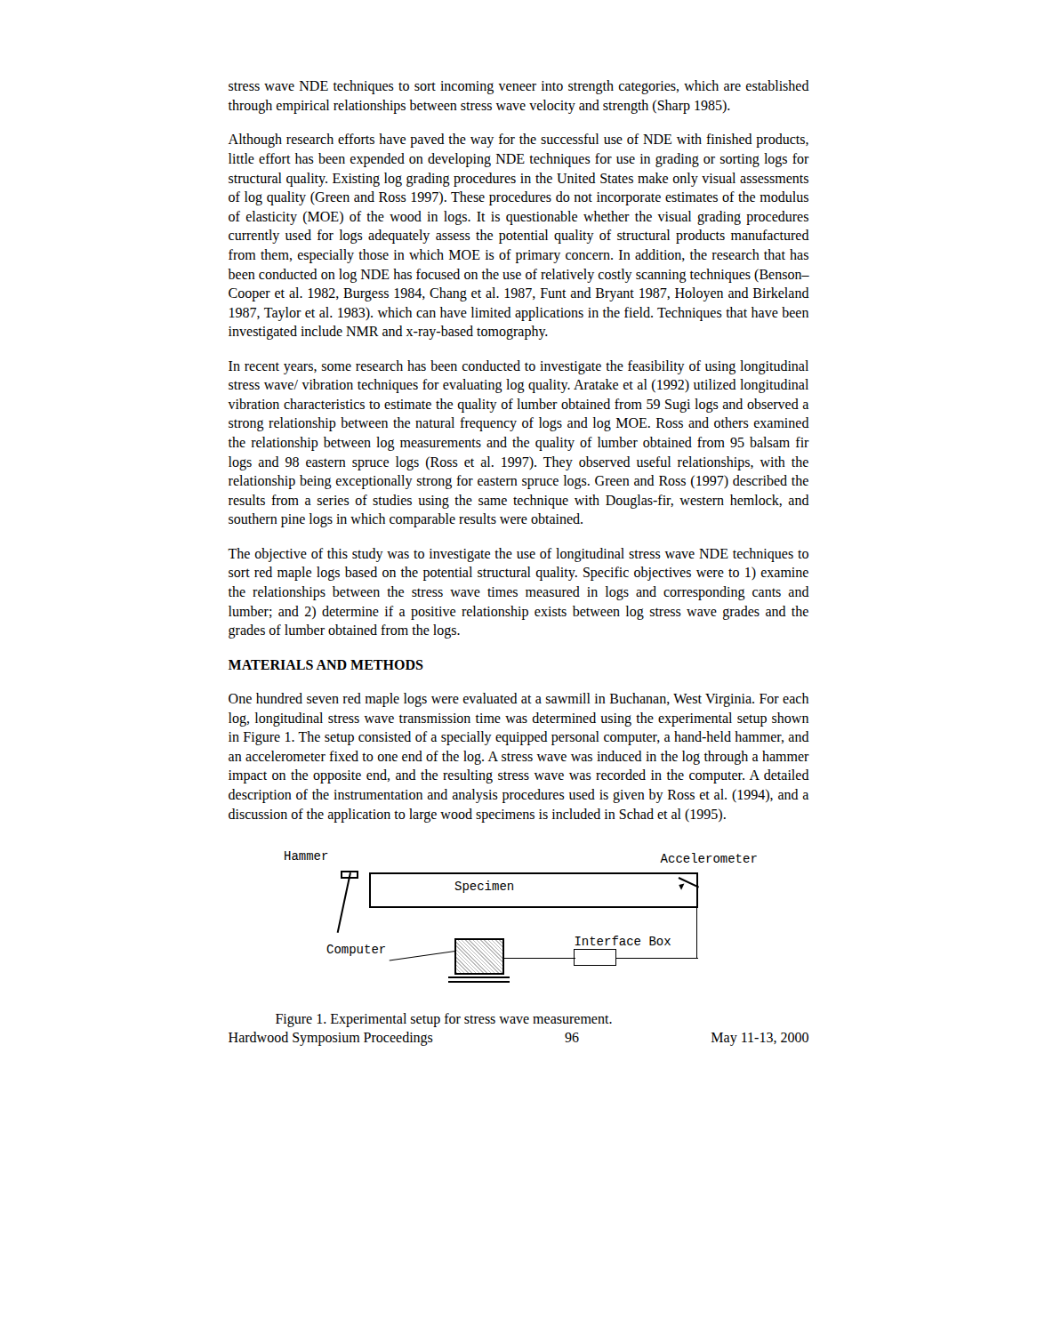stress wave NDE techniques to sort incoming veneer into strength categories, which are established through empirical relationships between stress wave velocity and strength (Sharp 1985).
Although research efforts have paved the way for the successful use of NDE with finished products, little effort has been expended on developing NDE techniques for use in grading or sorting logs for structural quality. Existing log grading procedures in the United States make only visual assessments of log quality (Green and Ross 1997). These procedures do not incorporate estimates of the modulus of elasticity (MOE) of the wood in logs. It is questionable whether the visual grading procedures currently used for logs adequately assess the potential quality of structural products manufactured from them, especially those in which MOE is of primary concern. In addition, the research that has been conducted on log NDE has focused on the use of relatively costly scanning techniques (Benson–Cooper et al. 1982, Burgess 1984, Chang et al. 1987, Funt and Bryant 1987, Holoyen and Birkeland 1987, Taylor et al. 1983). which can have limited applications in the field. Techniques that have been investigated include NMR and x-ray-based tomography.
In recent years, some research has been conducted to investigate the feasibility of using longitudinal stress wave/ vibration techniques for evaluating log quality. Aratake et al (1992) utilized longitudinal vibration characteristics to estimate the quality of lumber obtained from 59 Sugi logs and observed a strong relationship between the natural frequency of logs and log MOE. Ross and others examined the relationship between log measurements and the quality of lumber obtained from 95 balsam fir logs and 98 eastern spruce logs (Ross et al. 1997). They observed useful relationships, with the relationship being exceptionally strong for eastern spruce logs. Green and Ross (1997) described the results from a series of studies using the same technique with Douglas-fir, western hemlock, and southern pine logs in which comparable results were obtained.
The objective of this study was to investigate the use of longitudinal stress wave NDE techniques to sort red maple logs based on the potential structural quality. Specific objectives were to 1) examine the relationships between the stress wave times measured in logs and corresponding cants and lumber; and 2) determine if a positive relationship exists between log stress wave grades and the grades of lumber obtained from the logs.
MATERIALS AND METHODS
One hundred seven red maple logs were evaluated at a sawmill in Buchanan, West Virginia. For each log, longitudinal stress wave transmission time was determined using the experimental setup shown in Figure 1. The setup consisted of a specially equipped personal computer, a hand-held hammer, and an accelerometer fixed to one end of the log. A stress wave was induced in the log through a hammer impact on the opposite end, and the resulting stress wave was recorded in the computer. A detailed description of the instrumentation and analysis procedures used is given by Ross et al. (1994), and a discussion of the application to large wood specimens is included in Schad et al (1995).
Hammer Accelerometer Specimen Computer Interface Box
Figure 1. Experimental setup for stress wave measurement.
Hardwood Symposium Proceedings May 11-13, 2000
96